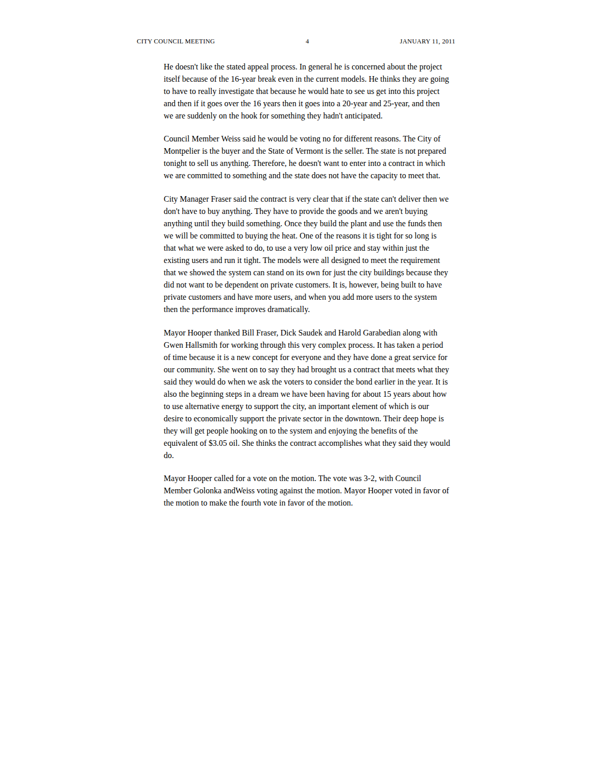CITY COUNCIL MEETING
4
JANUARY 11, 2011
He doesn't like the stated appeal process. In general he is concerned about the project itself because of the 16-year break even in the current models. He thinks they are going to have to really investigate that because he would hate to see us get into this project and then if it goes over the 16 years then it goes into a 20-year and 25-year, and then we are suddenly on the hook for something they hadn't anticipated.
Council Member Weiss said he would be voting no for different reasons. The City of Montpelier is the buyer and the State of Vermont is the seller. The state is not prepared tonight to sell us anything. Therefore, he doesn't want to enter into a contract in which we are committed to something and the state does not have the capacity to meet that.
City Manager Fraser said the contract is very clear that if the state can't deliver then we don't have to buy anything. They have to provide the goods and we aren't buying anything until they build something. Once they build the plant and use the funds then we will be committed to buying the heat. One of the reasons it is tight for so long is that what we were asked to do, to use a very low oil price and stay within just the existing users and run it tight. The models were all designed to meet the requirement that we showed the system can stand on its own for just the city buildings because they did not want to be dependent on private customers. It is, however, being built to have private customers and have more users, and when you add more users to the system then the performance improves dramatically.
Mayor Hooper thanked Bill Fraser, Dick Saudek and Harold Garabedian along with Gwen Hallsmith for working through this very complex process. It has taken a period of time because it is a new concept for everyone and they have done a great service for our community. She went on to say they had brought us a contract that meets what they said they would do when we ask the voters to consider the bond earlier in the year. It is also the beginning steps in a dream we have been having for about 15 years about how to use alternative energy to support the city, an important element of which is our desire to economically support the private sector in the downtown. Their deep hope is they will get people hooking on to the system and enjoying the benefits of the equivalent of $3.05 oil. She thinks the contract accomplishes what they said they would do.
Mayor Hooper called for a vote on the motion. The vote was 3-2, with Council Member Golonka andWeiss voting against the motion. Mayor Hooper voted in favor of the motion to make the fourth vote in favor of the motion.